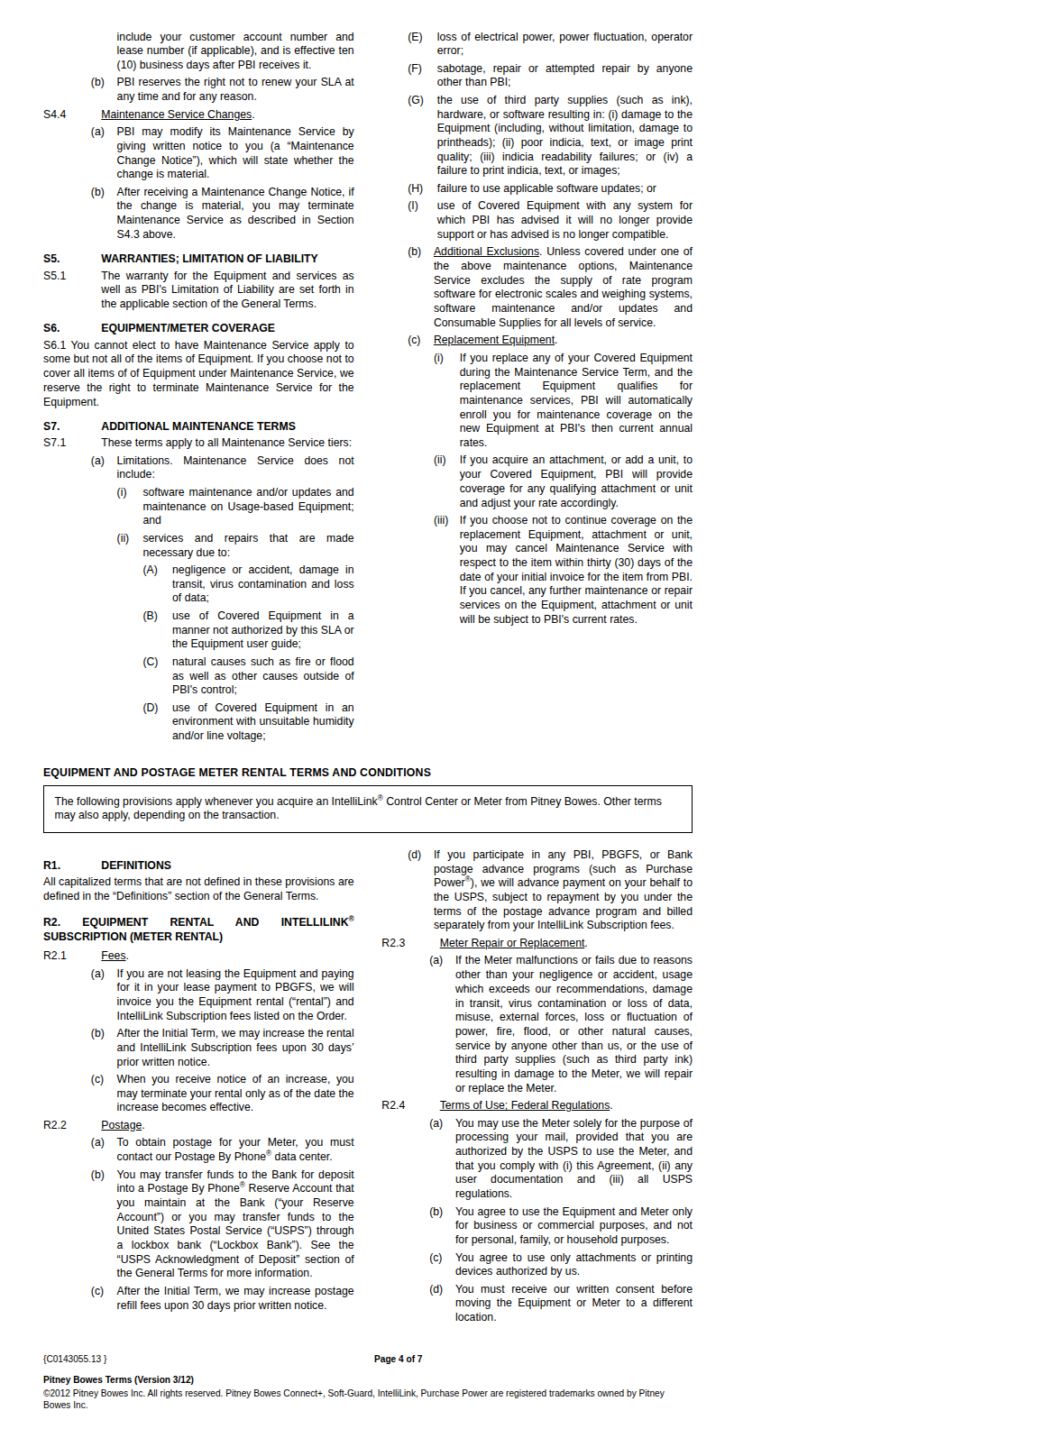include your customer account number and lease number (if applicable), and is effective ten (10) business days after PBI receives it.
(b) PBI reserves the right not to renew your SLA at any time and for any reason.
S4.4 Maintenance Service Changes.
(a) PBI may modify its Maintenance Service by giving written notice to you (a “Maintenance Change Notice”), which will state whether the change is material.
(b) After receiving a Maintenance Change Notice, if the change is material, you may terminate Maintenance Service as described in Section S4.3 above.
S5. WARRANTIES; LIMITATION OF LIABILITY
S5.1 The warranty for the Equipment and services as well as PBI's Limitation of Liability are set forth in the applicable section of the General Terms.
S6. EQUIPMENT/METER COVERAGE
S6.1 You cannot elect to have Maintenance Service apply to some but not all of the items of Equipment. If you choose not to cover all items of of Equipment under Maintenance Service, we reserve the right to terminate Maintenance Service for the Equipment.
S7. ADDITIONAL MAINTENANCE TERMS
S7.1 These terms apply to all Maintenance Service tiers:
(a) Limitations. Maintenance Service does not include:
(i) software maintenance and/or updates and maintenance on Usage-based Equipment; and
(ii) services and repairs that are made necessary due to:
(A) negligence or accident, damage in transit, virus contamination and loss of data;
(B) use of Covered Equipment in a manner not authorized by this SLA or the Equipment user guide;
(C) natural causes such as fire or flood as well as other causes outside of PBI's control;
(D) use of Covered Equipment in an environment with unsuitable humidity and/or line voltage;
(E) loss of electrical power, power fluctuation, operator error;
(F) sabotage, repair or attempted repair by anyone other than PBI;
(G) the use of third party supplies (such as ink), hardware, or software resulting in: (i) damage to the Equipment (including, without limitation, damage to printheads); (ii) poor indicia, text, or image print quality; (iii) indicia readability failures; or (iv) a failure to print indicia, text, or images;
(H) failure to use applicable software updates; or
(I) use of Covered Equipment with any system for which PBI has advised it will no longer provide support or has advised is no longer compatible.
(b) Additional Exclusions. Unless covered under one of the above maintenance options, Maintenance Service excludes the supply of rate program software for electronic scales and weighing systems, software maintenance and/or updates and Consumable Supplies for all levels of service.
(c) Replacement Equipment.
(i) If you replace any of your Covered Equipment during the Maintenance Service Term, and the replacement Equipment qualifies for maintenance services, PBI will automatically enroll you for maintenance coverage on the new Equipment at PBI's then current annual rates.
(ii) If you acquire an attachment, or add a unit, to your Covered Equipment, PBI will provide coverage for any qualifying attachment or unit and adjust your rate accordingly.
(iii) If you choose not to continue coverage on the replacement Equipment, attachment or unit, you may cancel Maintenance Service with respect to the item within thirty (30) days of the date of your initial invoice for the item from PBI. If you cancel, any further maintenance or repair services on the Equipment, attachment or unit will be subject to PBI's current rates.
EQUIPMENT AND POSTAGE METER RENTAL TERMS AND CONDITIONS
The following provisions apply whenever you acquire an IntelliLink® Control Center or Meter from Pitney Bowes. Other terms may also apply, depending on the transaction.
R1. DEFINITIONS
All capitalized terms that are not defined in these provisions are defined in the “Definitions” section of the General Terms.
R2. EQUIPMENT RENTAL AND INTELLILINK® SUBSCRIPTION (METER RENTAL)
R2.1 Fees.
(a) If you are not leasing the Equipment and paying for it in your lease payment to PBGFS, we will invoice you the Equipment rental (“rental”) and IntelliLink Subscription fees listed on the Order.
(b) After the Initial Term, we may increase the rental and IntelliLink Subscription fees upon 30 days’ prior written notice.
(c) When you receive notice of an increase, you may terminate your rental only as of the date the increase becomes effective.
R2.2 Postage.
(a) To obtain postage for your Meter, you must contact our Postage By Phone® data center.
(b) You may transfer funds to the Bank for deposit into a Postage By Phone® Reserve Account that you maintain at the Bank (“your Reserve Account”) or you may transfer funds to the United States Postal Service (“USPS”) through a lockbox bank (“Lockbox Bank”). See the “USPS Acknowledgment of Deposit” section of the General Terms for more information.
(c) After the Initial Term, we may increase postage refill fees upon 30 days prior written notice.
(d) If you participate in any PBI, PBGFS, or Bank postage advance programs (such as Purchase Power®), we will advance payment on your behalf to the USPS, subject to repayment by you under the terms of the postage advance program and billed separately from your IntelliLink Subscription fees.
R2.3 Meter Repair or Replacement.
(a) If the Meter malfunctions or fails due to reasons other than your negligence or accident, usage which exceeds our recommendations, damage in transit, virus contamination or loss of data, misuse, external forces, loss or fluctuation of power, fire, flood, or other natural causes, service by anyone other than us, or the use of third party supplies (such as third party ink) resulting in damage to the Meter, we will repair or replace the Meter.
R2.4 Terms of Use; Federal Regulations.
(a) You may use the Meter solely for the purpose of processing your mail, provided that you are authorized by the USPS to use the Meter, and that you comply with (i) this Agreement, (ii) any user documentation and (iii) all USPS regulations.
(b) You agree to use the Equipment and Meter only for business or commercial purposes, and not for personal, family, or household purposes.
(c) You agree to use only attachments or printing devices authorized by us.
(d) You must receive our written consent before moving the Equipment or Meter to a different location.
{C0143055.13 }
Page 4 of 7
Pitney Bowes Terms (Version 3/12)
©2012 Pitney Bowes Inc. All rights reserved. Pitney Bowes Connect+, Soft-Guard, IntelliLink, Purchase Power are registered trademarks owned by Pitney Bowes Inc.